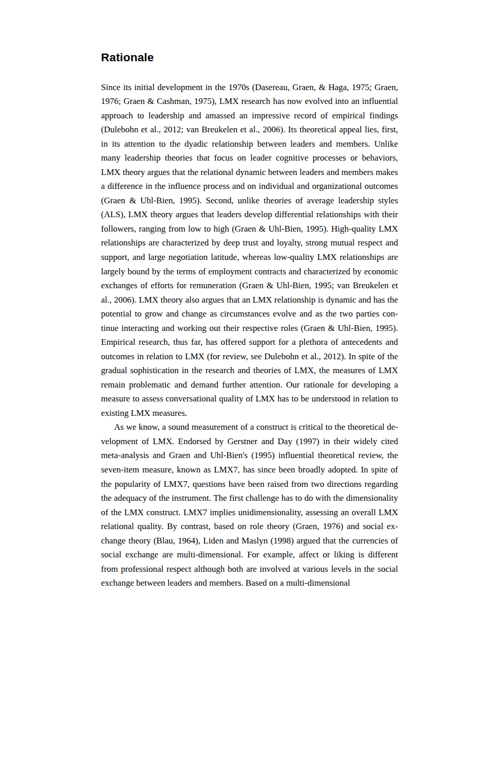Rationale
Since its initial development in the 1970s (Dasereau, Graen, & Haga, 1975; Graen, 1976; Graen & Cashman, 1975), LMX research has now evolved into an influential approach to leadership and amassed an impressive record of empirical findings (Dulebohn et al., 2012; van Breukelen et al., 2006). Its theoretical appeal lies, first, in its attention to the dyadic relationship between leaders and members. Unlike many leadership theories that focus on leader cognitive processes or behaviors, LMX theory argues that the relational dynamic between leaders and members makes a difference in the influence process and on individual and organizational outcomes (Graen & Uhl-Bien, 1995). Second, unlike theories of average leadership styles (ALS), LMX theory argues that leaders develop differential relationships with their followers, ranging from low to high (Graen & Uhl-Bien, 1995). High-quality LMX relationships are characterized by deep trust and loyalty, strong mutual respect and support, and large negotiation latitude, whereas low-quality LMX relationships are largely bound by the terms of employment contracts and characterized by economic exchanges of efforts for remuneration (Graen & Uhl-Bien, 1995; van Breukelen et al., 2006). LMX theory also argues that an LMX relationship is dynamic and has the potential to grow and change as circumstances evolve and as the two parties continue interacting and working out their respective roles (Graen & Uhl-Bien, 1995). Empirical research, thus far, has offered support for a plethora of antecedents and outcomes in relation to LMX (for review, see Dulebohn et al., 2012). In spite of the gradual sophistication in the research and theories of LMX, the measures of LMX remain problematic and demand further attention. Our rationale for developing a measure to assess conversational quality of LMX has to be understood in relation to existing LMX measures.
As we know, a sound measurement of a construct is critical to the theoretical development of LMX. Endorsed by Gerstner and Day (1997) in their widely cited meta-analysis and Graen and Uhl-Bien's (1995) influential theoretical review, the seven-item measure, known as LMX7, has since been broadly adopted. In spite of the popularity of LMX7, questions have been raised from two directions regarding the adequacy of the instrument. The first challenge has to do with the dimensionality of the LMX construct. LMX7 implies unidimensionality, assessing an overall LMX relational quality. By contrast, based on role theory (Graen, 1976) and social exchange theory (Blau, 1964), Liden and Maslyn (1998) argued that the currencies of social exchange are multi-dimensional. For example, affect or liking is different from professional respect although both are involved at various levels in the social exchange between leaders and members. Based on a multi-dimensional